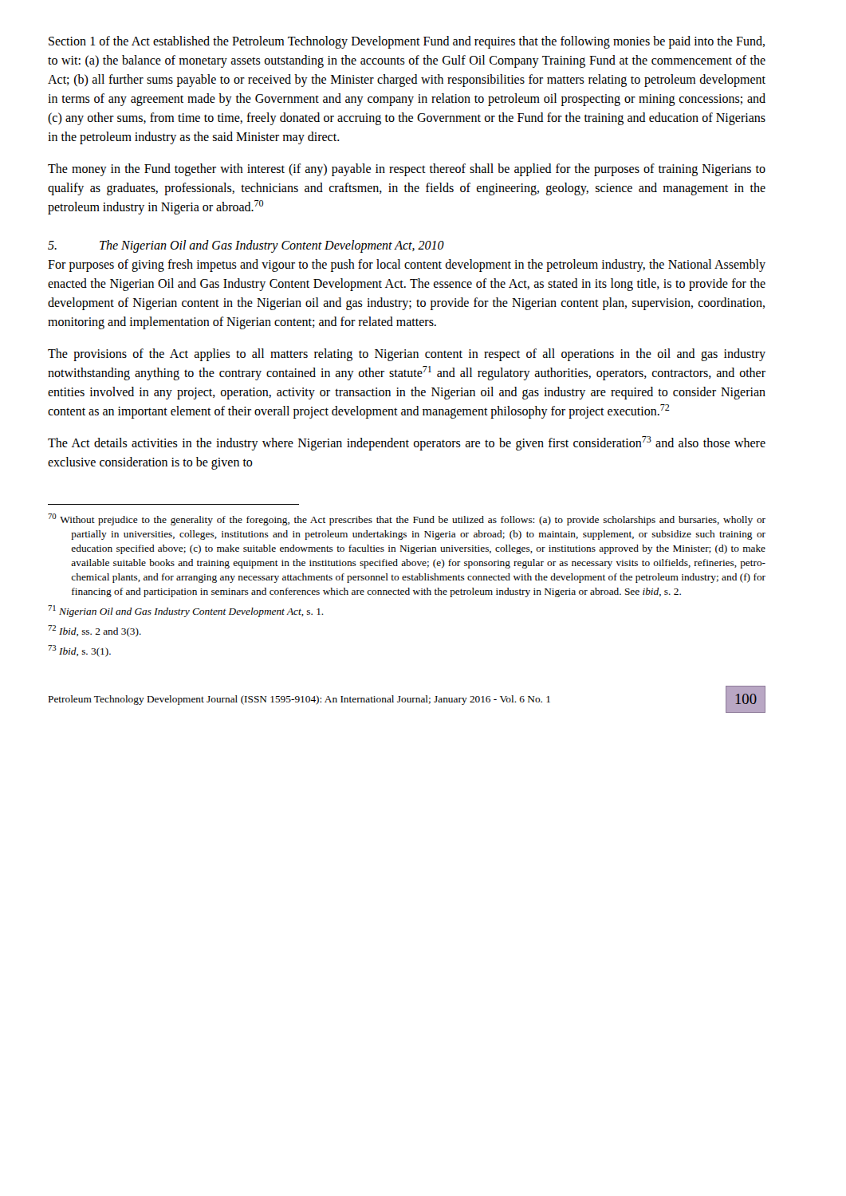Section 1 of the Act established the Petroleum Technology Development Fund and requires that the following monies be paid into the Fund, to wit: (a) the balance of monetary assets outstanding in the accounts of the Gulf Oil Company Training Fund at the commencement of the Act; (b) all further sums payable to or received by the Minister charged with responsibilities for matters relating to petroleum development in terms of any agreement made by the Government and any company in relation to petroleum oil prospecting or mining concessions; and (c) any other sums, from time to time, freely donated or accruing to the Government or the Fund for the training and education of Nigerians in the petroleum industry as the said Minister may direct.
The money in the Fund together with interest (if any) payable in respect thereof shall be applied for the purposes of training Nigerians to qualify as graduates, professionals, technicians and craftsmen, in the fields of engineering, geology, science and management in the petroleum industry in Nigeria or abroad.70
5. The Nigerian Oil and Gas Industry Content Development Act, 2010
For purposes of giving fresh impetus and vigour to the push for local content development in the petroleum industry, the National Assembly enacted the Nigerian Oil and Gas Industry Content Development Act. The essence of the Act, as stated in its long title, is to provide for the development of Nigerian content in the Nigerian oil and gas industry; to provide for the Nigerian content plan, supervision, coordination, monitoring and implementation of Nigerian content; and for related matters.
The provisions of the Act applies to all matters relating to Nigerian content in respect of all operations in the oil and gas industry notwithstanding anything to the contrary contained in any other statute71 and all regulatory authorities, operators, contractors, and other entities involved in any project, operation, activity or transaction in the Nigerian oil and gas industry are required to consider Nigerian content as an important element of their overall project development and management philosophy for project execution.72
The Act details activities in the industry where Nigerian independent operators are to be given first consideration73 and also those where exclusive consideration is to be given to
70 Without prejudice to the generality of the foregoing, the Act prescribes that the Fund be utilized as follows: (a) to provide scholarships and bursaries, wholly or partially in universities, colleges, institutions and in petroleum undertakings in Nigeria or abroad; (b) to maintain, supplement, or subsidize such training or education specified above; (c) to make suitable endowments to faculties in Nigerian universities, colleges, or institutions approved by the Minister; (d) to make available suitable books and training equipment in the institutions specified above; (e) for sponsoring regular or as necessary visits to oilfields, refineries, petro-chemical plants, and for arranging any necessary attachments of personnel to establishments connected with the development of the petroleum industry; and (f) for financing of and participation in seminars and conferences which are connected with the petroleum industry in Nigeria or abroad. See ibid, s. 2.
71 Nigerian Oil and Gas Industry Content Development Act, s. 1.
72 Ibid, ss. 2 and 3(3).
73 Ibid, s. 3(1).
Petroleum Technology Development Journal (ISSN 1595-9104): An International Journal; January 2016 - Vol. 6 No. 1 100